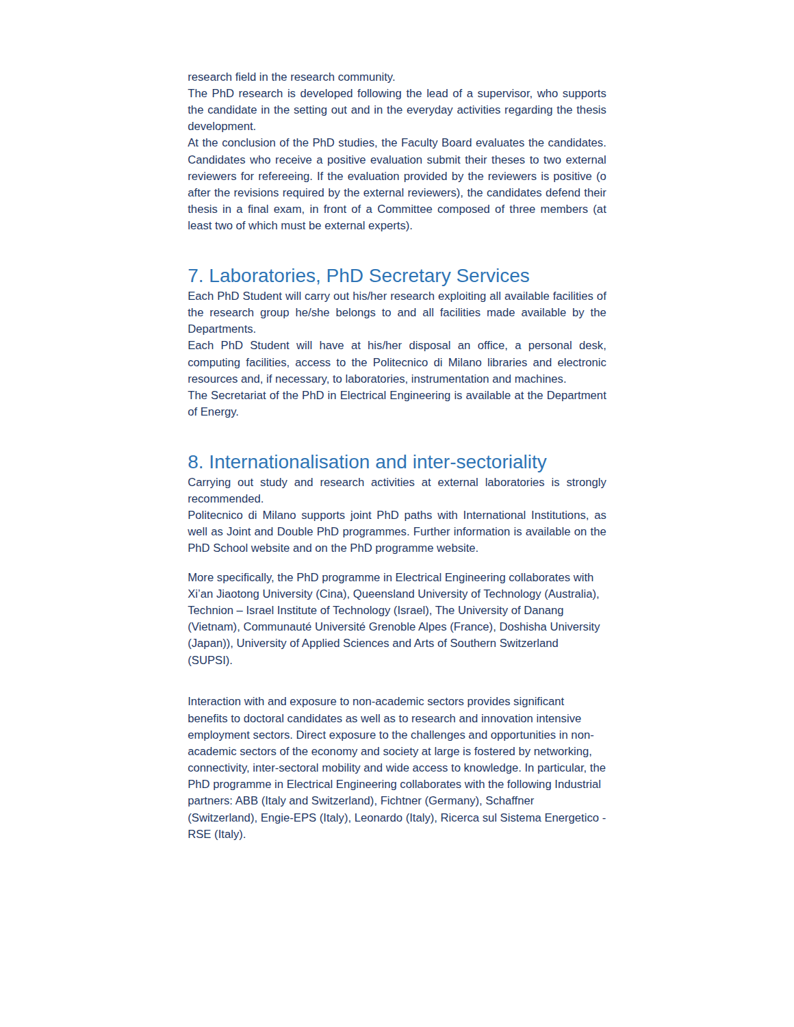research field in the research community.
The PhD research is developed following the lead of a supervisor, who supports the candidate in the setting out and in the everyday activities regarding the thesis development.
At the conclusion of the PhD studies, the Faculty Board evaluates the candidates. Candidates who receive a positive evaluation submit their theses to two external reviewers for refereeing. If the evaluation provided by the reviewers is positive (o after the revisions required by the external reviewers), the candidates defend their thesis in a final exam, in front of a Committee composed of three members (at least two of which must be external experts).
7. Laboratories, PhD Secretary Services
Each PhD Student will carry out his/her research exploiting all available facilities of the research group he/she belongs to and all facilities made available by the Departments.
Each PhD Student will have at his/her disposal an office, a personal desk, computing facilities, access to the Politecnico di Milano libraries and electronic resources and, if necessary, to laboratories, instrumentation and machines.
The Secretariat of the PhD in Electrical Engineering is available at the Department of Energy.
8. Internationalisation and inter-sectoriality
Carrying out study and research activities at external laboratories is strongly recommended.
Politecnico di Milano supports joint PhD paths with International Institutions, as well as Joint and Double PhD programmes. Further information is available on the PhD School website and on the PhD programme website.
More specifically, the PhD programme in Electrical Engineering collaborates with Xi’an Jiaotong University (Cina), Queensland University of Technology (Australia), Technion – Israel Institute of Technology (Israel), The University of Danang (Vietnam), Communauté Université Grenoble Alpes (France), Doshisha University (Japan)), University of Applied Sciences and Arts of Southern Switzerland (SUPSI).
Interaction with and exposure to non-academic sectors provides significant benefits to doctoral candidates as well as to research and innovation intensive employment sectors. Direct exposure to the challenges and opportunities in non-academic sectors of the economy and society at large is fostered by networking, connectivity, inter-sectoral mobility and wide access to knowledge. In particular, the PhD programme in Electrical Engineering collaborates with the following Industrial partners: ABB (Italy and Switzerland), Fichtner (Germany), Schaffner (Switzerland), Engie-EPS (Italy), Leonardo (Italy), Ricerca sul Sistema Energetico - RSE (Italy).